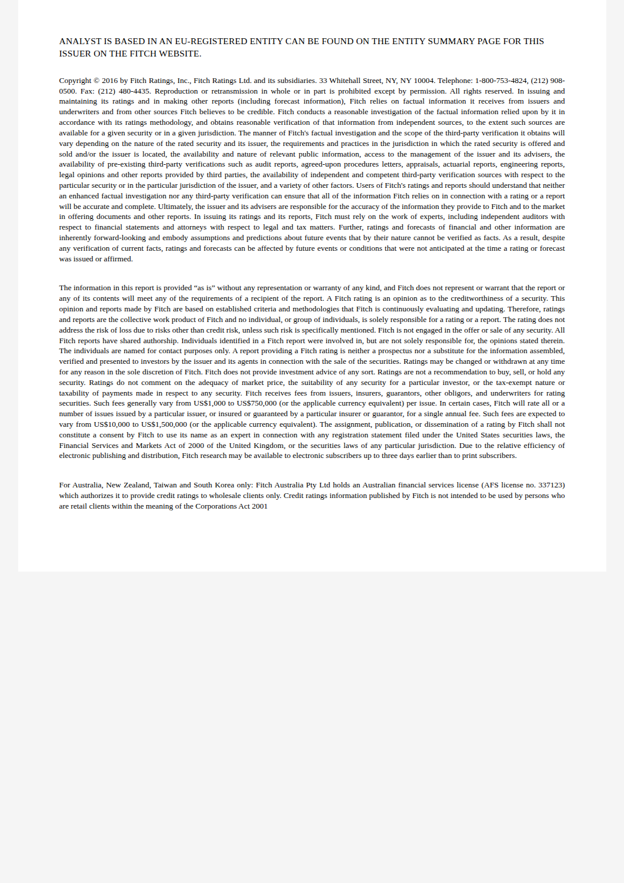ANALYST IS BASED IN AN EU-REGISTERED ENTITY CAN BE FOUND ON THE ENTITY SUMMARY PAGE FOR THIS ISSUER ON THE FITCH WEBSITE.
Copyright © 2016 by Fitch Ratings, Inc., Fitch Ratings Ltd. and its subsidiaries. 33 Whitehall Street, NY, NY 10004. Telephone: 1-800-753-4824, (212) 908-0500. Fax: (212) 480-4435. Reproduction or retransmission in whole or in part is prohibited except by permission. All rights reserved. In issuing and maintaining its ratings and in making other reports (including forecast information), Fitch relies on factual information it receives from issuers and underwriters and from other sources Fitch believes to be credible. Fitch conducts a reasonable investigation of the factual information relied upon by it in accordance with its ratings methodology, and obtains reasonable verification of that information from independent sources, to the extent such sources are available for a given security or in a given jurisdiction. The manner of Fitch's factual investigation and the scope of the third-party verification it obtains will vary depending on the nature of the rated security and its issuer, the requirements and practices in the jurisdiction in which the rated security is offered and sold and/or the issuer is located, the availability and nature of relevant public information, access to the management of the issuer and its advisers, the availability of pre-existing third-party verifications such as audit reports, agreed-upon procedures letters, appraisals, actuarial reports, engineering reports, legal opinions and other reports provided by third parties, the availability of independent and competent third-party verification sources with respect to the particular security or in the particular jurisdiction of the issuer, and a variety of other factors. Users of Fitch's ratings and reports should understand that neither an enhanced factual investigation nor any third-party verification can ensure that all of the information Fitch relies on in connection with a rating or a report will be accurate and complete. Ultimately, the issuer and its advisers are responsible for the accuracy of the information they provide to Fitch and to the market in offering documents and other reports. In issuing its ratings and its reports, Fitch must rely on the work of experts, including independent auditors with respect to financial statements and attorneys with respect to legal and tax matters. Further, ratings and forecasts of financial and other information are inherently forward-looking and embody assumptions and predictions about future events that by their nature cannot be verified as facts. As a result, despite any verification of current facts, ratings and forecasts can be affected by future events or conditions that were not anticipated at the time a rating or forecast was issued or affirmed.
The information in this report is provided “as is” without any representation or warranty of any kind, and Fitch does not represent or warrant that the report or any of its contents will meet any of the requirements of a recipient of the report. A Fitch rating is an opinion as to the creditworthiness of a security. This opinion and reports made by Fitch are based on established criteria and methodologies that Fitch is continuously evaluating and updating. Therefore, ratings and reports are the collective work product of Fitch and no individual, or group of individuals, is solely responsible for a rating or a report. The rating does not address the risk of loss due to risks other than credit risk, unless such risk is specifically mentioned. Fitch is not engaged in the offer or sale of any security. All Fitch reports have shared authorship. Individuals identified in a Fitch report were involved in, but are not solely responsible for, the opinions stated therein. The individuals are named for contact purposes only. A report providing a Fitch rating is neither a prospectus nor a substitute for the information assembled, verified and presented to investors by the issuer and its agents in connection with the sale of the securities. Ratings may be changed or withdrawn at any time for any reason in the sole discretion of Fitch. Fitch does not provide investment advice of any sort. Ratings are not a recommendation to buy, sell, or hold any security. Ratings do not comment on the adequacy of market price, the suitability of any security for a particular investor, or the tax-exempt nature or taxability of payments made in respect to any security. Fitch receives fees from issuers, insurers, guarantors, other obligors, and underwriters for rating securities. Such fees generally vary from US$1,000 to US$750,000 (or the applicable currency equivalent) per issue. In certain cases, Fitch will rate all or a number of issues issued by a particular issuer, or insured or guaranteed by a particular insurer or guarantor, for a single annual fee. Such fees are expected to vary from US$10,000 to US$1,500,000 (or the applicable currency equivalent). The assignment, publication, or dissemination of a rating by Fitch shall not constitute a consent by Fitch to use its name as an expert in connection with any registration statement filed under the United States securities laws, the Financial Services and Markets Act of 2000 of the United Kingdom, or the securities laws of any particular jurisdiction. Due to the relative efficiency of electronic publishing and distribution, Fitch research may be available to electronic subscribers up to three days earlier than to print subscribers.
For Australia, New Zealand, Taiwan and South Korea only: Fitch Australia Pty Ltd holds an Australian financial services license (AFS license no. 337123) which authorizes it to provide credit ratings to wholesale clients only. Credit ratings information published by Fitch is not intended to be used by persons who are retail clients within the meaning of the Corporations Act 2001